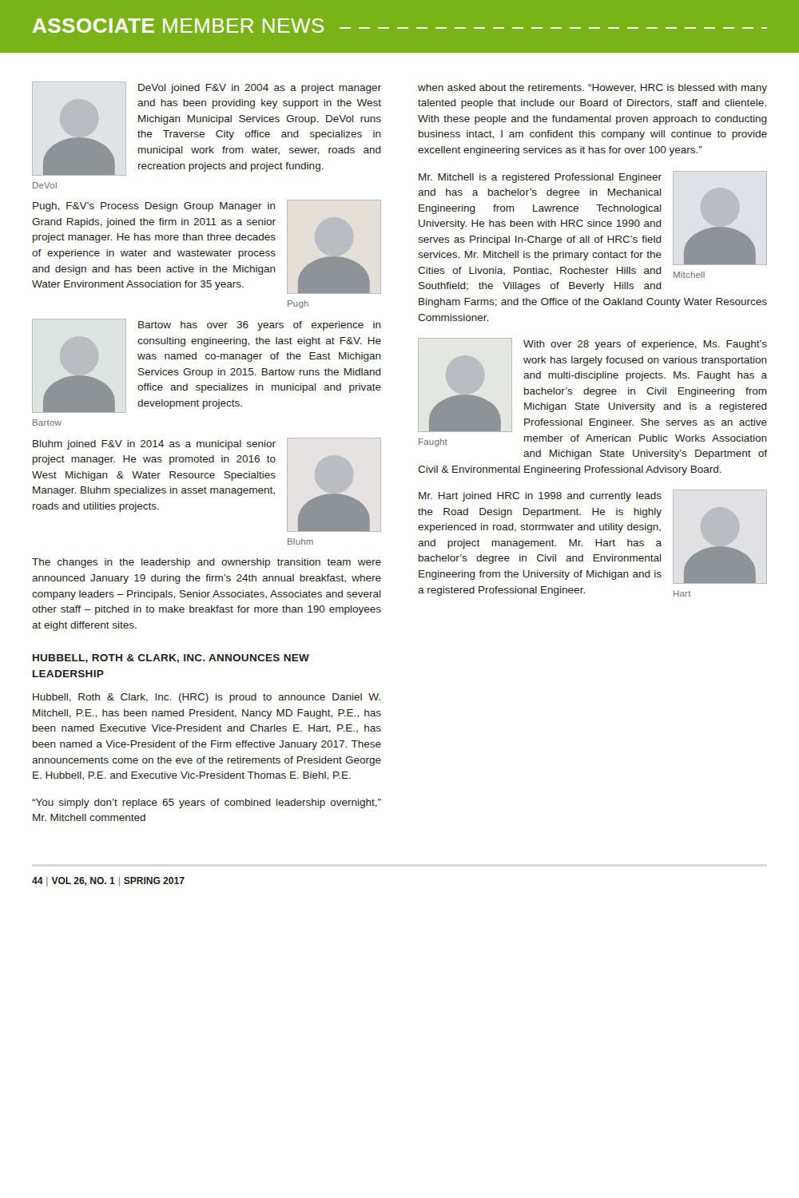ASSOCIATE MEMBER NEWS
DeVol
DeVol joined F&V in 2004 as a project manager and has been providing key support in the West Michigan Municipal Services Group. DeVol runs the Traverse City office and specializes in municipal work from water, sewer, roads and recreation projects and project funding.
Pugh
Pugh, F&V’s Process Design Group Manager in Grand Rapids, joined the firm in 2011 as a senior project manager. He has more than three decades of experience in water and wastewater process and design and has been active in the Michigan Water Environment Association for 35 years.
Bartow
Bartow has over 36 years of experience in consulting engineering, the last eight at F&V. He was named co-manager of the East Michigan Services Group in 2015. Bartow runs the Midland office and specializes in municipal and private development projects.
Bluhm
Bluhm joined F&V in 2014 as a municipal senior project manager. He was promoted in 2016 to West Michigan & Water Resource Specialties Manager. Bluhm specializes in asset management, roads and utilities projects.
The changes in the leadership and ownership transition team were announced January 19 during the firm’s 24th annual breakfast, where company leaders – Principals, Senior Associates, Associates and several other staff – pitched in to make breakfast for more than 190 employees at eight different sites.
Hubbell, Roth & Clark, Inc. Announces New Leadership
Hubbell, Roth & Clark, Inc. (HRC) is proud to announce Daniel W. Mitchell, P.E., has been named President, Nancy MD Faught, P.E., has been named Executive Vice-President and Charles E. Hart, P.E., has been named a Vice-President of the Firm effective January 2017. These announcements come on the eve of the retirements of President George E. Hubbell, P.E. and Executive Vic-President Thomas E. Biehl, P.E.
“You simply don’t replace 65 years of combined leadership overnight,” Mr. Mitchell commented
when asked about the retirements. “However, HRC is blessed with many talented people that include our Board of Directors, staff and clientele. With these people and the fundamental proven approach to conducting business intact, I am confident this company will continue to provide excellent engineering services as it has for over 100 years.”
Mitchell
Mr. Mitchell is a registered Professional Engineer and has a bachelor’s degree in Mechanical Engineering from Lawrence Technological University. He has been with HRC since 1990 and serves as Principal In-Charge of all of HRC’s field services. Mr. Mitchell is the primary contact for the Cities of Livonia, Pontiac, Rochester Hills and Southfield; the Villages of Beverly Hills and Bingham Farms; and the Office of the Oakland County Water Resources Commissioner.
Faught
With over 28 years of experience, Ms. Faught’s work has largely focused on various transportation and multi-discipline projects. Ms. Faught has a bachelor’s degree in Civil Engineering from Michigan State University and is a registered Professional Engineer. She serves as an active member of American Public Works Association and Michigan State University’s Department of Civil & Environmental Engineering Professional Advisory Board.
Hart
Mr. Hart joined HRC in 1998 and currently leads the Road Design Department. He is highly experienced in road, stormwater and utility design, and project management. Mr. Hart has a bachelor’s degree in Civil and Environmental Engineering from the University of Michigan and is a registered Professional Engineer.
44|VOL 26, NO. 1|SPRING 2017